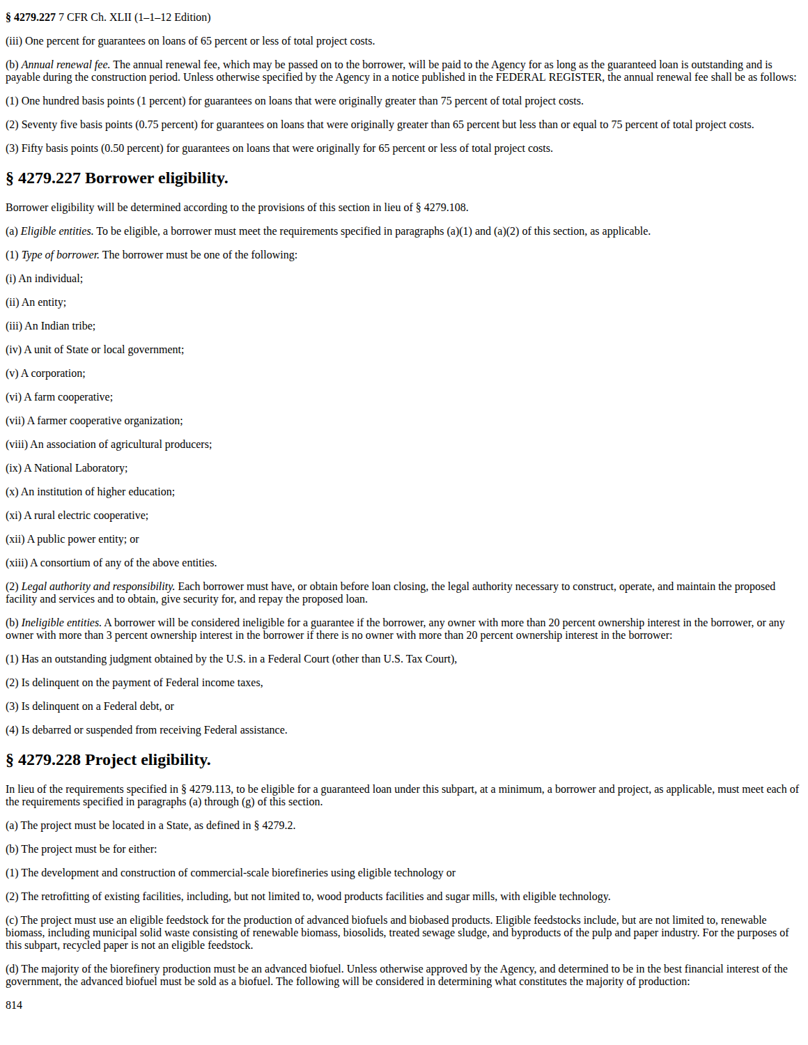§ 4279.227 7 CFR Ch. XLII (1–1–12 Edition)
(iii) One percent for guarantees on loans of 65 percent or less of total project costs.
(b) Annual renewal fee. The annual renewal fee, which may be passed on to the borrower, will be paid to the Agency for as long as the guaranteed loan is outstanding and is payable during the construction period. Unless otherwise specified by the Agency in a notice published in the FEDERAL REGISTER, the annual renewal fee shall be as follows:
(1) One hundred basis points (1 percent) for guarantees on loans that were originally greater than 75 percent of total project costs.
(2) Seventy five basis points (0.75 percent) for guarantees on loans that were originally greater than 65 percent but less than or equal to 75 percent of total project costs.
(3) Fifty basis points (0.50 percent) for guarantees on loans that were originally for 65 percent or less of total project costs.
§ 4279.227 Borrower eligibility.
Borrower eligibility will be determined according to the provisions of this section in lieu of § 4279.108.
(a) Eligible entities. To be eligible, a borrower must meet the requirements specified in paragraphs (a)(1) and (a)(2) of this section, as applicable.
(1) Type of borrower. The borrower must be one of the following:
(i) An individual;
(ii) An entity;
(iii) An Indian tribe;
(iv) A unit of State or local government;
(v) A corporation;
(vi) A farm cooperative;
(vii) A farmer cooperative organization;
(viii) An association of agricultural producers;
(ix) A National Laboratory;
(x) An institution of higher education;
(xi) A rural electric cooperative;
(xii) A public power entity; or
(xiii) A consortium of any of the above entities.
(2) Legal authority and responsibility. Each borrower must have, or obtain before loan closing, the legal authority necessary to construct, operate, and maintain the proposed facility and services and to obtain, give security for, and repay the proposed loan.
(b) Ineligible entities. A borrower will be considered ineligible for a guarantee if the borrower, any owner with more than 20 percent ownership interest in the borrower, or any owner with more than 3 percent ownership interest in the borrower if there is no owner with more than 20 percent ownership interest in the borrower:
(1) Has an outstanding judgment obtained by the U.S. in a Federal Court (other than U.S. Tax Court),
(2) Is delinquent on the payment of Federal income taxes,
(3) Is delinquent on a Federal debt, or
(4) Is debarred or suspended from receiving Federal assistance.
§ 4279.228 Project eligibility.
In lieu of the requirements specified in § 4279.113, to be eligible for a guaranteed loan under this subpart, at a minimum, a borrower and project, as applicable, must meet each of the requirements specified in paragraphs (a) through (g) of this section.
(a) The project must be located in a State, as defined in § 4279.2.
(b) The project must be for either:
(1) The development and construction of commercial-scale biorefineries using eligible technology or
(2) The retrofitting of existing facilities, including, but not limited to, wood products facilities and sugar mills, with eligible technology.
(c) The project must use an eligible feedstock for the production of advanced biofuels and biobased products. Eligible feedstocks include, but are not limited to, renewable biomass, including municipal solid waste consisting of renewable biomass, biosolids, treated sewage sludge, and byproducts of the pulp and paper industry. For the purposes of this subpart, recycled paper is not an eligible feedstock.
(d) The majority of the biorefinery production must be an advanced biofuel. Unless otherwise approved by the Agency, and determined to be in the best financial interest of the government, the advanced biofuel must be sold as a biofuel. The following will be considered in determining what constitutes the majority of production:
814